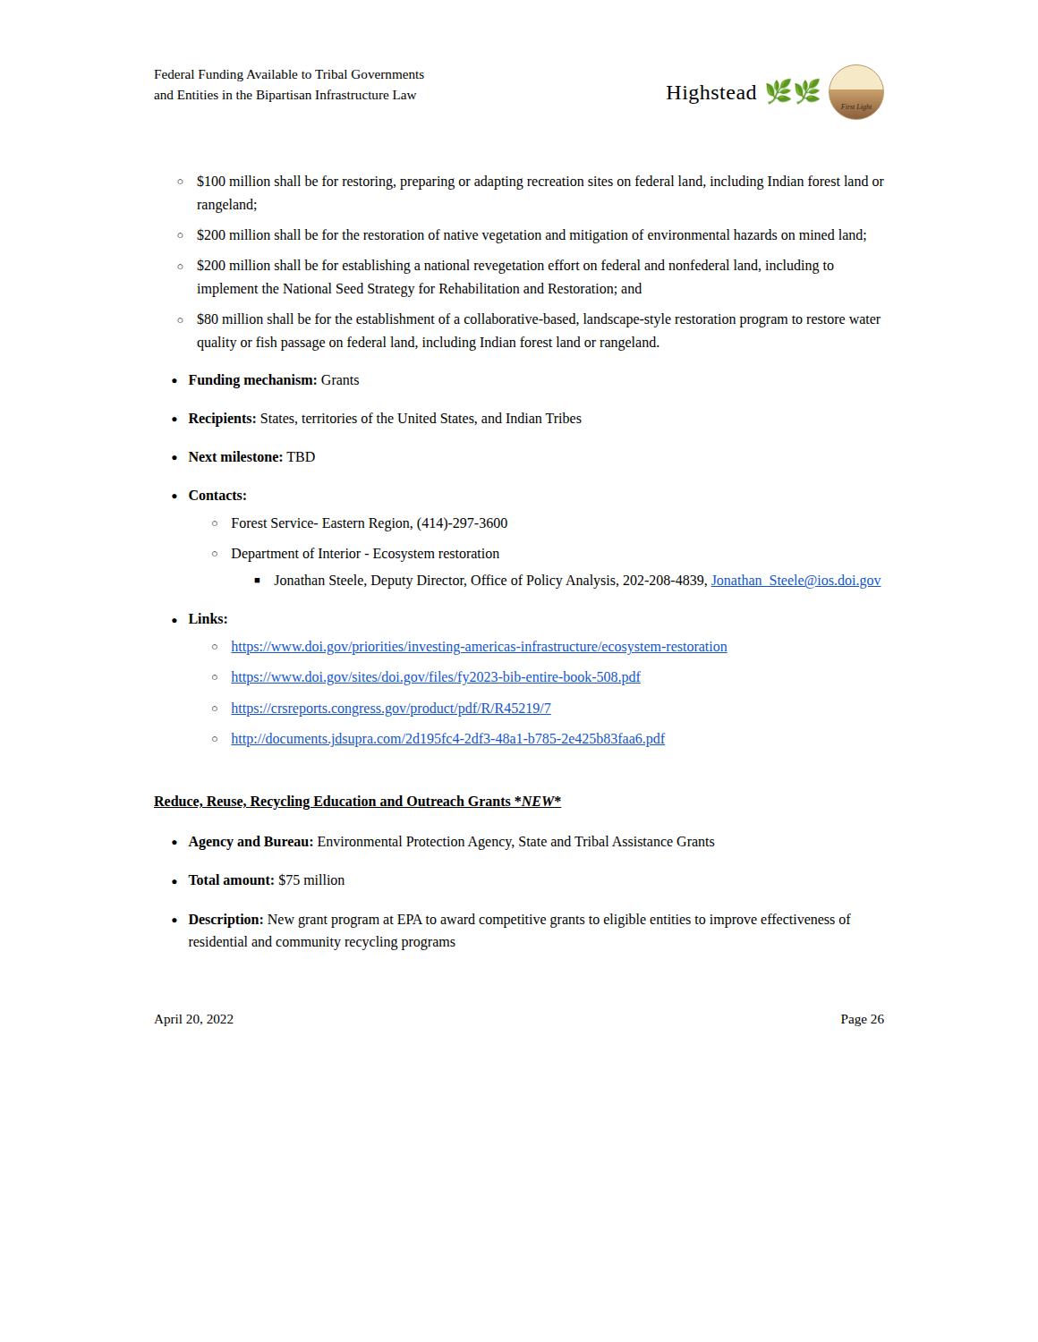Federal Funding Available to Tribal Governments
and Entities in the Bipartisan Infrastructure Law
Highstead 🌿🌿 First Light
$100 million shall be for restoring, preparing or adapting recreation sites on federal land, including Indian forest land or rangeland;
$200 million shall be for the restoration of native vegetation and mitigation of environmental hazards on mined land;
$200 million shall be for establishing a national revegetation effort on federal and nonfederal land, including to implement the National Seed Strategy for Rehabilitation and Restoration; and
$80 million shall be for the establishment of a collaborative-based, landscape-style restoration program to restore water quality or fish passage on federal land, including Indian forest land or rangeland.
Funding mechanism: Grants
Recipients: States, territories of the United States, and Indian Tribes
Next milestone: TBD
Contacts:
Forest Service- Eastern Region, (414)-297-3600
Department of Interior - Ecosystem restoration
Jonathan Steele, Deputy Director, Office of Policy Analysis, 202-208-4839, Jonathan_Steele@ios.doi.gov
Links:
https://www.doi.gov/priorities/investing-americas-infrastructure/ecosystem-restoration
https://www.doi.gov/sites/doi.gov/files/fy2023-bib-entire-book-508.pdf
https://crsreports.congress.gov/product/pdf/R/R45219/7
http://documents.jdsupra.com/2d195fc4-2df3-48a1-b785-2e425b83faa6.pdf
Reduce, Reuse, Recycling Education and Outreach Grants *NEW*
Agency and Bureau: Environmental Protection Agency, State and Tribal Assistance Grants
Total amount: $75 million
Description: New grant program at EPA to award competitive grants to eligible entities to improve effectiveness of residential and community recycling programs
April 20, 2022 Page 26